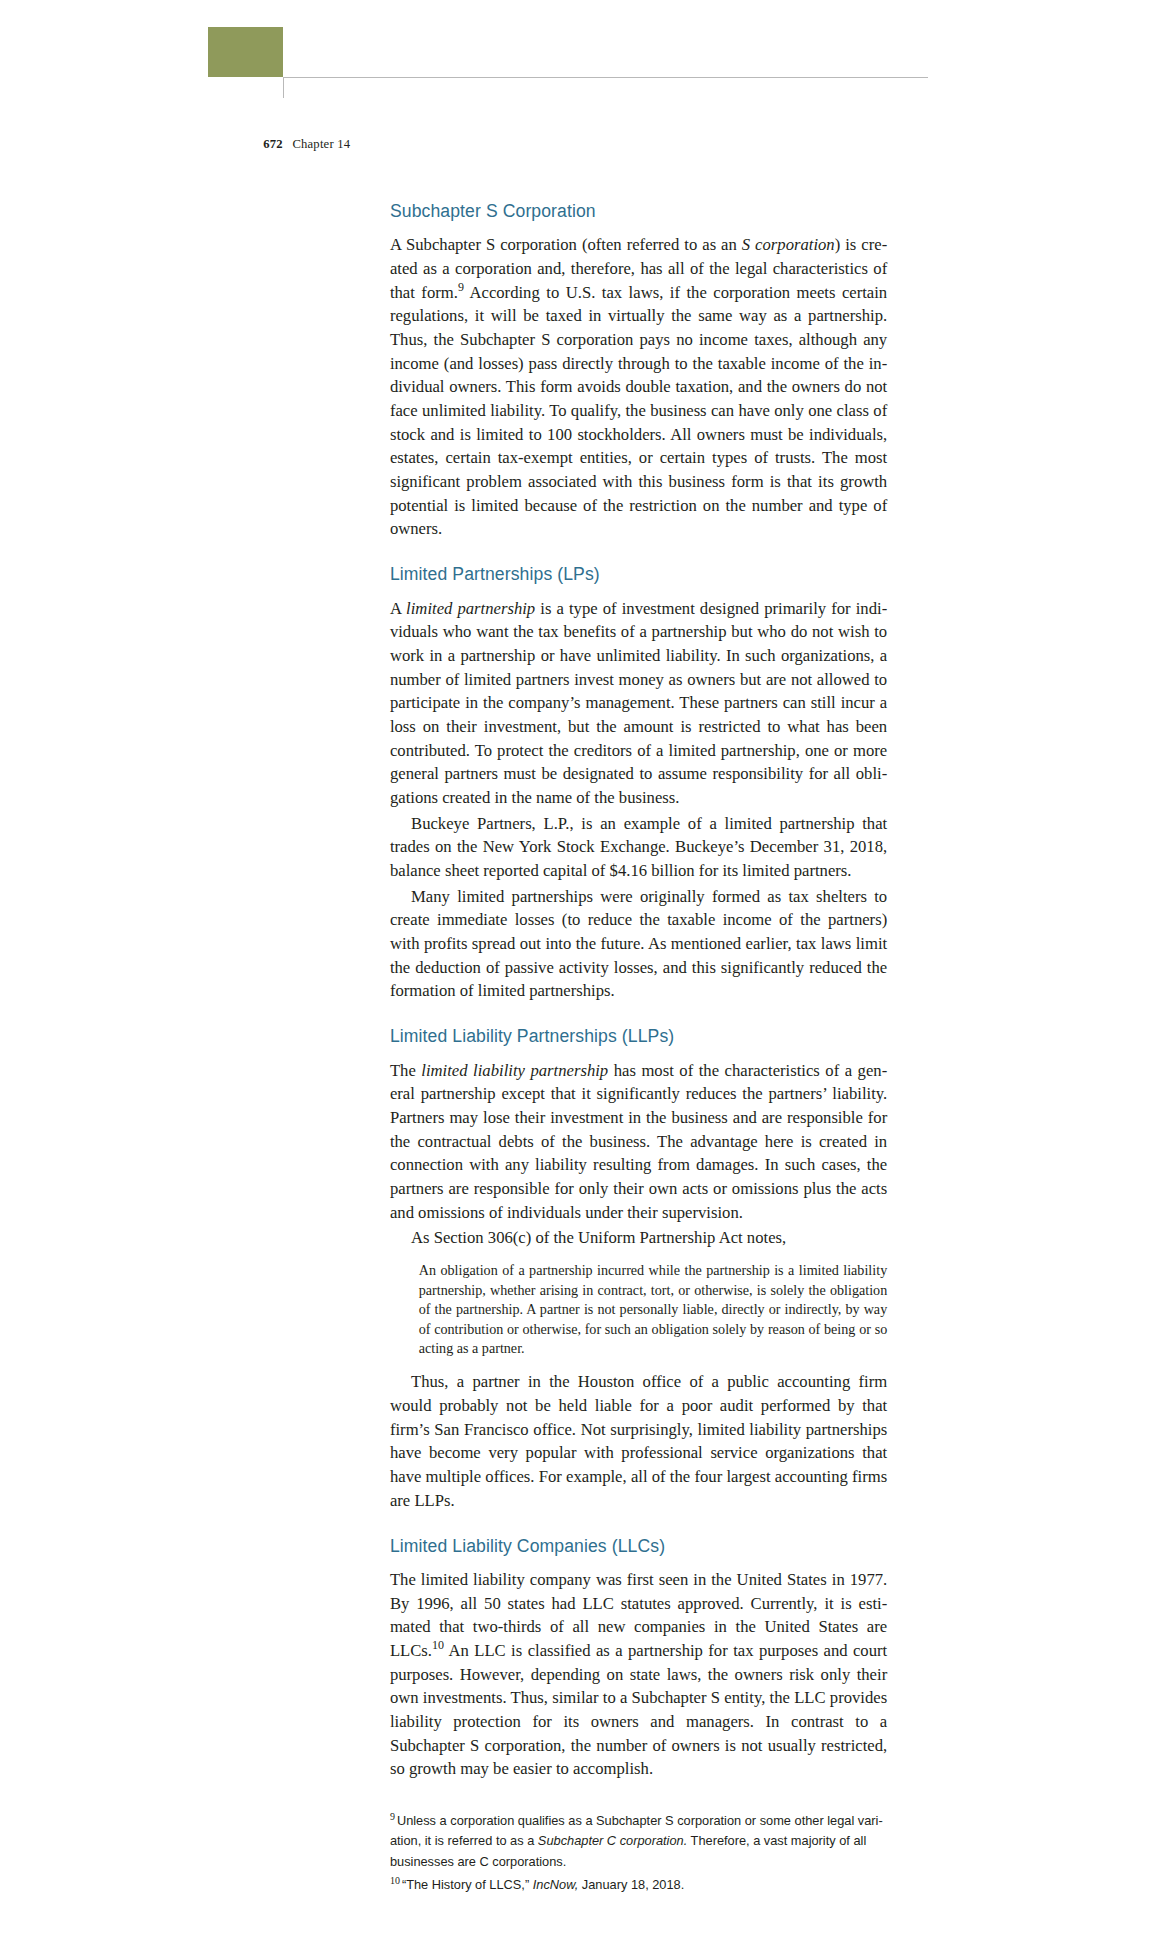672 Chapter 14
Subchapter S Corporation
A Subchapter S corporation (often referred to as an S corporation) is created as a corporation and, therefore, has all of the legal characteristics of that form.9 According to U.S. tax laws, if the corporation meets certain regulations, it will be taxed in virtually the same way as a partnership. Thus, the Subchapter S corporation pays no income taxes, although any income (and losses) pass directly through to the taxable income of the individual owners. This form avoids double taxation, and the owners do not face unlimited liability. To qualify, the business can have only one class of stock and is limited to 100 stockholders. All owners must be individuals, estates, certain tax-exempt entities, or certain types of trusts. The most significant problem associated with this business form is that its growth potential is limited because of the restriction on the number and type of owners.
Limited Partnerships (LPs)
A limited partnership is a type of investment designed primarily for individuals who want the tax benefits of a partnership but who do not wish to work in a partnership or have unlimited liability. In such organizations, a number of limited partners invest money as owners but are not allowed to participate in the company’s management. These partners can still incur a loss on their investment, but the amount is restricted to what has been contributed. To protect the creditors of a limited partnership, one or more general partners must be designated to assume responsibility for all obligations created in the name of the business.
Buckeye Partners, L.P., is an example of a limited partnership that trades on the New York Stock Exchange. Buckeye’s December 31, 2018, balance sheet reported capital of $4.16 billion for its limited partners.
Many limited partnerships were originally formed as tax shelters to create immediate losses (to reduce the taxable income of the partners) with profits spread out into the future. As mentioned earlier, tax laws limit the deduction of passive activity losses, and this significantly reduced the formation of limited partnerships.
Limited Liability Partnerships (LLPs)
The limited liability partnership has most of the characteristics of a general partnership except that it significantly reduces the partners’ liability. Partners may lose their investment in the business and are responsible for the contractual debts of the business. The advantage here is created in connection with any liability resulting from damages. In such cases, the partners are responsible for only their own acts or omissions plus the acts and omissions of individuals under their supervision.
As Section 306(c) of the Uniform Partnership Act notes,
An obligation of a partnership incurred while the partnership is a limited liability partnership, whether arising in contract, tort, or otherwise, is solely the obligation of the partnership. A partner is not personally liable, directly or indirectly, by way of contribution or otherwise, for such an obligation solely by reason of being or so acting as a partner.
Thus, a partner in the Houston office of a public accounting firm would probably not be held liable for a poor audit performed by that firm’s San Francisco office. Not surprisingly, limited liability partnerships have become very popular with professional service organizations that have multiple offices. For example, all of the four largest accounting firms are LLPs.
Limited Liability Companies (LLCs)
The limited liability company was first seen in the United States in 1977. By 1996, all 50 states had LLC statutes approved. Currently, it is estimated that two-thirds of all new companies in the United States are LLCs.10 An LLC is classified as a partnership for tax purposes and court purposes. However, depending on state laws, the owners risk only their own investments. Thus, similar to a Subchapter S entity, the LLC provides liability protection for its owners and managers. In contrast to a Subchapter S corporation, the number of owners is not usually restricted, so growth may be easier to accomplish.
9 Unless a corporation qualifies as a Subchapter S corporation or some other legal variation, it is referred to as a Subchapter C corporation. Therefore, a vast majority of all businesses are C corporations.
10“The History of LLCS,” IncNow, January 18, 2018.